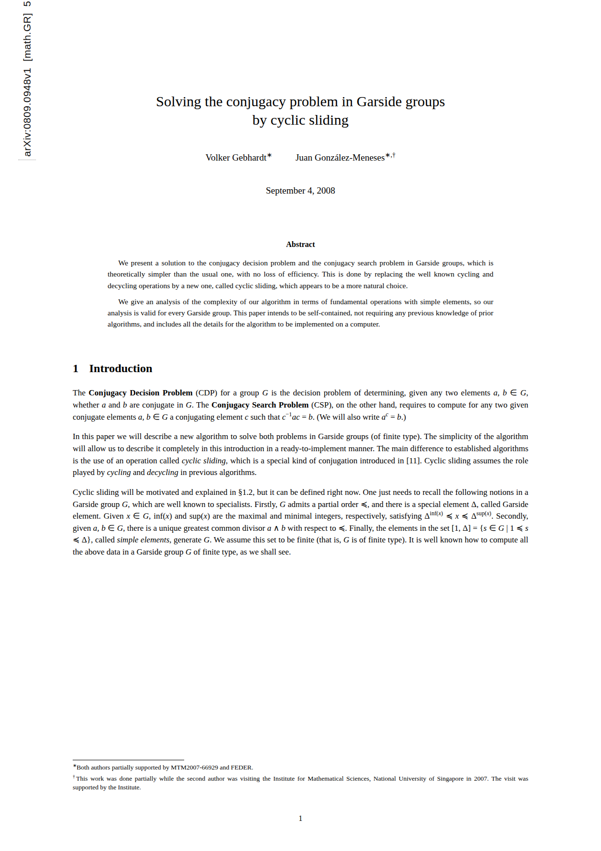arXiv:0809.0948v1 [math.GR] 5 Sep 2008
Solving the conjugacy problem in Garside groups
by cyclic sliding
Volker Gebhardt∗ Juan González-Meneses∗,†
September 4, 2008
Abstract
We present a solution to the conjugacy decision problem and the conjugacy search problem in Garside groups, which is theoretically simpler than the usual one, with no loss of efficiency. This is done by replacing the well known cycling and decycling operations by a new one, called cyclic sliding, which appears to be a more natural choice.
We give an analysis of the complexity of our algorithm in terms of fundamental operations with simple elements, so our analysis is valid for every Garside group. This paper intends to be self-contained, not requiring any previous knowledge of prior algorithms, and includes all the details for the algorithm to be implemented on a computer.
1 Introduction
The Conjugacy Decision Problem (CDP) for a group G is the decision problem of determining, given any two elements a, b ∈ G, whether a and b are conjugate in G. The Conjugacy Search Problem (CSP), on the other hand, requires to compute for any two given conjugate elements a, b ∈ G a conjugating element c such that c−1ac = b. (We will also write ac = b.)
In this paper we will describe a new algorithm to solve both problems in Garside groups (of finite type). The simplicity of the algorithm will allow us to describe it completely in this introduction in a ready-to-implement manner. The main difference to established algorithms is the use of an operation called cyclic sliding, which is a special kind of conjugation introduced in [11]. Cyclic sliding assumes the role played by cycling and decycling in previous algorithms.
Cyclic sliding will be motivated and explained in §1.2, but it can be defined right now. One just needs to recall the following notions in a Garside group G, which are well known to specialists. Firstly, G admits a partial order ≼, and there is a special element Δ, called Garside element. Given x ∈ G, inf(x) and sup(x) are the maximal and minimal integers, respectively, satisfying Δinf(x) ≼ x ≼ Δsup(x). Secondly, given a, b ∈ G, there is a unique greatest common divisor a ∧ b with respect to ≼. Finally, the elements in the set [1, Δ] = {s ∈ G | 1 ≼ s ≼ Δ}, called simple elements, generate G. We assume this set to be finite (that is, G is of finite type). It is well known how to compute all the above data in a Garside group G of finite type, as we shall see.
∗Both authors partially supported by MTM2007-66929 and FEDER.
†This work was done partially while the second author was visiting the Institute for Mathematical Sciences, National University of Singapore in 2007. The visit was supported by the Institute.
1